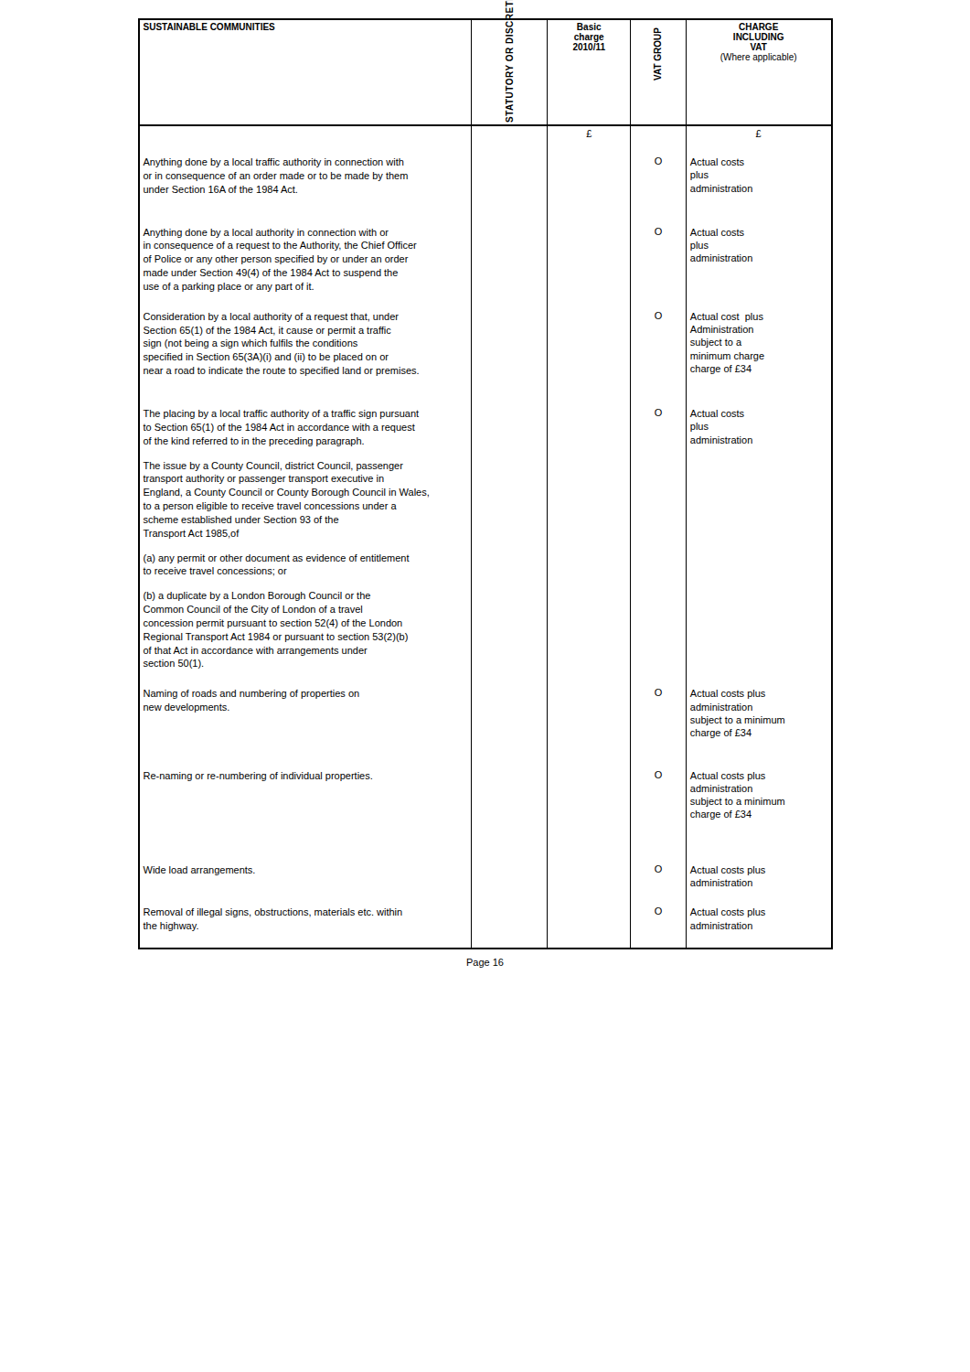| SUSTAINABLE COMMUNITIES | STATUTORY OR DISCRETIONARY | Basic charge 2010/11 | VAT GROUP | CHARGE INCLUDING VAT (Where applicable) |
| --- | --- | --- | --- | --- |
| | | £ | | £ |
| Anything done by a local traffic authority in connection with or in consequence of an order made or to be made by them under Section 16A of the 1984 Act. | | | O | Actual costs plus administration |
| Anything done by a local authority in connection with or in consequence of a request to the Authority, the Chief Officer of Police or any other person specified by or under an order made under Section 49(4) of the 1984 Act to suspend the use of a parking place or any part of it. | | | O | Actual costs plus administration |
| Consideration by a local authority of a request that, under Section 65(1) of the 1984 Act, it cause or permit a traffic sign (not being a sign which fulfils the conditions specified in Section 65(3A)(i) and (ii) to be placed on or near a road to indicate the route to specified land or premises. | | | O | Actual cost plus Administration subject to a minimum charge charge of £34 |
| The placing by a local traffic authority of a traffic sign pursuant to Section 65(1) of the 1984 Act in accordance with a request of the kind referred to in the preceding paragraph. | | | O | Actual costs plus administration |
| The issue by a County Council, district Council, passenger transport authority or passenger transport executive in England, a County Council or County Borough Council in Wales, to a person eligible to receive travel concessions under a scheme established under Section 93 of the Transport Act 1985,of | | | | |
| (a) any permit or other document as evidence of entitlement to receive travel concessions; or | | | | |
| (b) a duplicate by a London Borough Council or the Common Council of the City of London of a travel concession permit pursuant to section 52(4) of the London Regional Transport Act 1984 or pursuant to section 53(2)(b) of that Act in accordance with arrangements under section 50(1). | | | | |
| Naming of roads and numbering of properties on new developments. | | | O | Actual costs plus administration subject to a minimum charge of £34 |
| Re-naming or re-numbering of individual properties. | | | O | Actual costs plus administration subject to a minimum charge of £34 |
| Wide load arrangements. | | | O | Actual costs plus administration |
| Removal of illegal signs, obstructions, materials etc. within the highway. | | | O | Actual costs plus administration |
Page 16